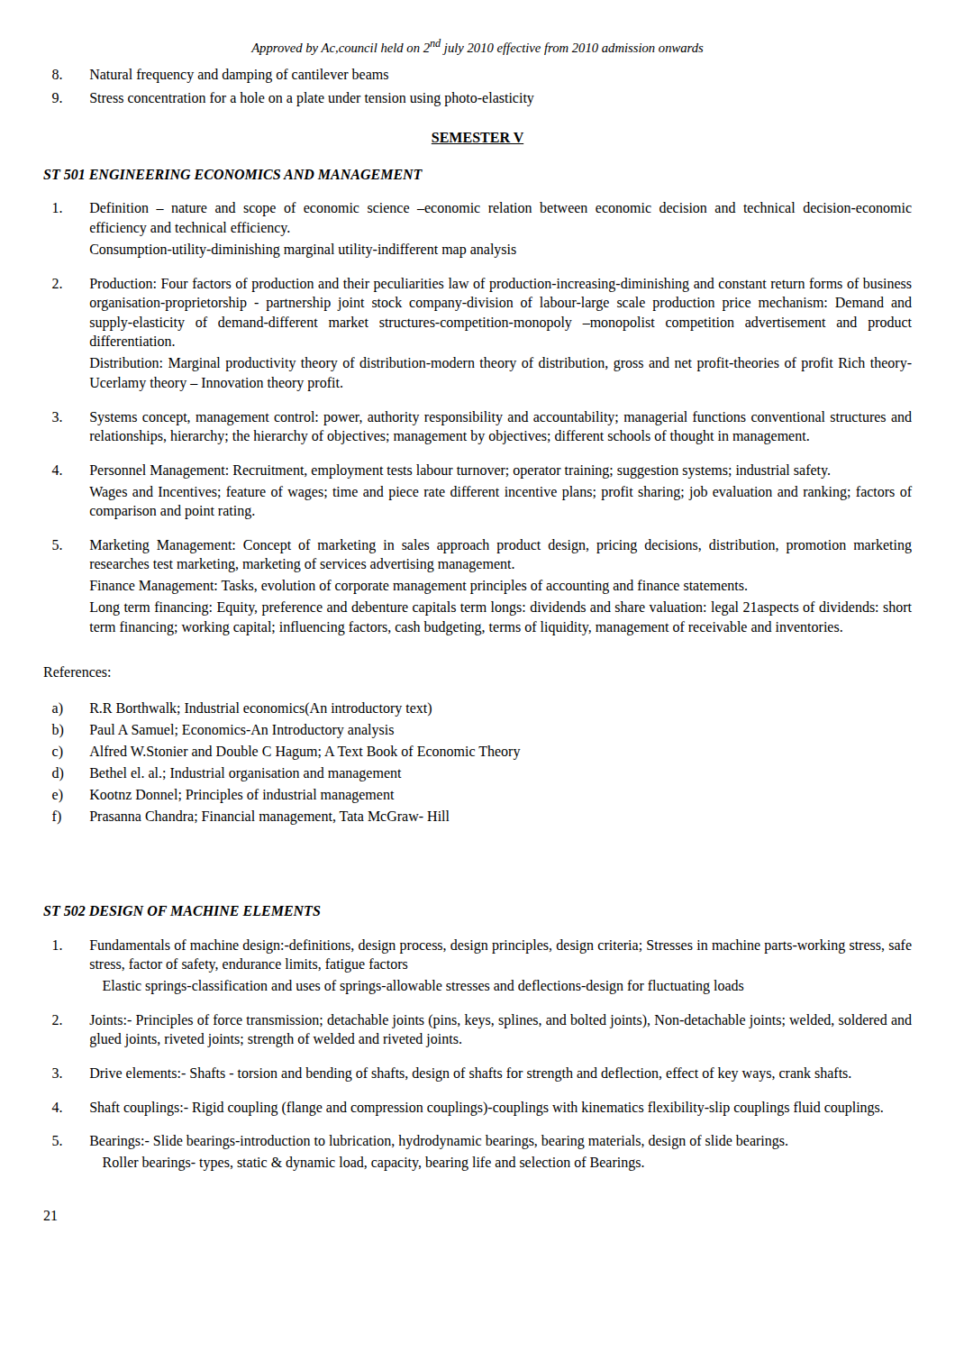Approved by Ac,council held on 2nd july 2010 effective from 2010 admission onwards
8. Natural frequency and damping of cantilever beams
9. Stress concentration for a hole on a plate under tension using photo-elasticity
SEMESTER V
ST 501 ENGINEERING ECONOMICS AND MANAGEMENT
1.
Definition – nature and scope of economic science –economic relation between economic decision and technical decision-economic efficiency and technical efficiency.
Consumption-utility-diminishing marginal utility-indifferent map analysis
2.
Production: Four factors of production and their peculiarities law of production-increasing-diminishing and constant return forms of business organisation-proprietorship - partnership joint stock company-division of labour-large scale production price mechanism: Demand and supply-elasticity of demand-different market structures-competition-monopoly –monopolist competition advertisement and product differentiation.
Distribution: Marginal productivity theory of distribution-modern theory of distribution, gross and net profit-theories of profit Rich theory-Ucerlamy theory – Innovation theory profit.
3.
Systems concept, management control: power, authority responsibility and accountability; managerial functions conventional structures and relationships, hierarchy; the hierarchy of objectives; management by objectives; different schools of thought in management.
4.
Personnel Management: Recruitment, employment tests labour turnover; operator training; suggestion systems; industrial safety.
Wages and Incentives; feature of wages; time and piece rate different incentive plans; profit sharing; job evaluation and ranking; factors of comparison and point rating.
5.
Marketing Management: Concept of marketing in sales approach product design, pricing decisions, distribution, promotion marketing researches test marketing, marketing of services advertising management.
Finance Management: Tasks, evolution of corporate management principles of accounting and finance statements.
Long term financing: Equity, preference and debenture capitals term longs: dividends and share valuation: legal 21aspects of dividends: short term financing; working capital; influencing factors, cash budgeting, terms of liquidity, management of receivable and inventories.
References:
a) R.R Borthwalk; Industrial economics(An introductory text)
b) Paul A Samuel; Economics-An Introductory analysis
c) Alfred W.Stonier and Double C Hagum; A Text Book of Economic Theory
d) Bethel el. al.; Industrial organisation and management
e) Kootnz Donnel; Principles of industrial management
f) Prasanna Chandra; Financial management, Tata McGraw- Hill
ST 502 DESIGN OF MACHINE ELEMENTS
1.
Fundamentals of machine design:-definitions, design process, design principles, design criteria; Stresses in machine parts-working stress, safe stress, factor of safety, endurance limits, fatigue factors
Elastic springs-classification and uses of springs-allowable stresses and deflections-design for fluctuating loads
2.
Joints:- Principles of force transmission; detachable joints (pins, keys, splines, and bolted joints), Non-detachable joints; welded, soldered and glued joints, riveted joints; strength of welded and riveted joints.
3.
Drive elements:- Shafts - torsion and bending of shafts, design of shafts for strength and deflection, effect of key ways, crank shafts.
4.
Shaft couplings:- Rigid coupling (flange and compression couplings)-couplings with kinematics flexibility-slip couplings fluid couplings.
5.
Bearings:- Slide bearings-introduction to lubrication, hydrodynamic bearings, bearing materials, design of slide bearings.
Roller bearings- types, static & dynamic load, capacity, bearing life and selection of Bearings.
21